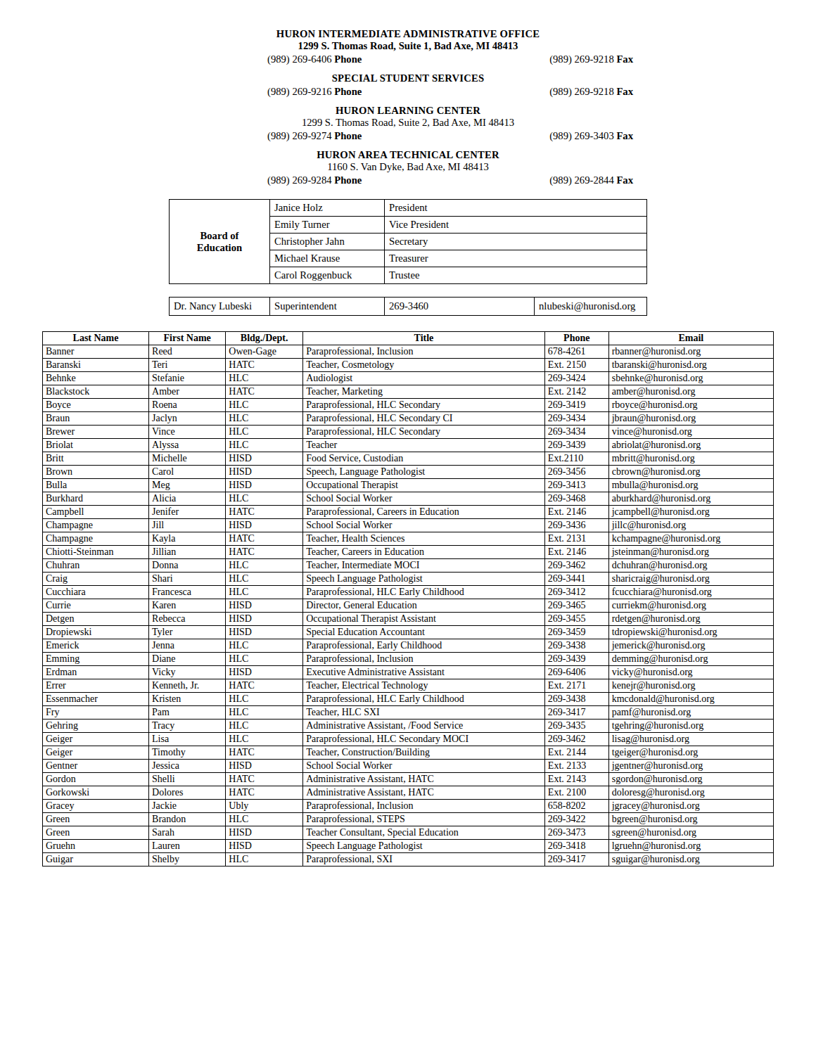HURON INTERMEDIATE ADMINISTRATIVE OFFICE
1299 S. Thomas Road, Suite 1, Bad Axe, MI 48413
(989) 269-6406 Phone (989) 269-9218 Fax
SPECIAL STUDENT SERVICES
(989) 269-9216 Phone (989) 269-9218 Fax
HURON LEARNING CENTER
1299 S. Thomas Road, Suite 2, Bad Axe, MI 48413
(989) 269-9274 Phone (989) 269-3403 Fax
HURON AREA TECHNICAL CENTER
1160 S. Van Dyke, Bad Axe, MI 48413
(989) 269-9284 Phone (989) 269-2844 Fax
| Board of Education | Janice Holz | President |
| Emily Turner | Vice President |
| Christopher Jahn | Secretary |
| Michael Krause | Treasurer |
| Carol Roggenbuck | Trustee |
| Dr. Nancy Lubeski | Superintendent | 269-3460 | nlubeski@huronisd.org |
| Last Name | First Name | Bldg./Dept. | Title | Phone | Email |
| --- | --- | --- | --- | --- | --- |
| Banner | Reed | Owen-Gage | Paraprofessional, Inclusion | 678-4261 | rbanner@huronisd.org |
| Baranski | Teri | HATC | Teacher, Cosmetology | Ext. 2150 | tbaranski@huronisd.org |
| Behnke | Stefanie | HLC | Audiologist | 269-3424 | sbehnke@huronisd.org |
| Blackstock | Amber | HATC | Teacher, Marketing | Ext. 2142 | amber@huronisd.org |
| Boyce | Roena | HLC | Paraprofessional, HLC Secondary | 269-3419 | rboyce@huronisd.org |
| Braun | Jaclyn | HLC | Paraprofessional, HLC Secondary CI | 269-3434 | jbraun@huronisd.org |
| Brewer | Vince | HLC | Paraprofessional, HLC Secondary | 269-3434 | vince@huronisd.org |
| Briolat | Alyssa | HLC | Teacher | 269-3439 | abriolat@huronisd.org |
| Britt | Michelle | HISD | Food Service, Custodian | Ext.2110 | mbritt@huronisd.org |
| Brown | Carol | HISD | Speech, Language Pathologist | 269-3456 | cbrown@huronisd.org |
| Bulla | Meg | HISD | Occupational Therapist | 269-3413 | mbulla@huronisd.org |
| Burkhard | Alicia | HLC | School Social Worker | 269-3468 | aburkhard@huronisd.org |
| Campbell | Jenifer | HATC | Paraprofessional, Careers in Education | Ext. 2146 | jcampbell@huronisd.org |
| Champagne | Jill | HISD | School Social Worker | 269-3436 | jillc@huronisd.org |
| Champagne | Kayla | HATC | Teacher, Health Sciences | Ext. 2131 | kchampagne@huronisd.org |
| Chiotti-Steinman | Jillian | HATC | Teacher, Careers in Education | Ext. 2146 | jsteinman@huronisd.org |
| Chuhran | Donna | HLC | Teacher, Intermediate MOCI | 269-3462 | dchuhran@huronisd.org |
| Craig | Shari | HLC | Speech Language Pathologist | 269-3441 | sharicraig@huronisd.org |
| Cucchiara | Francesca | HLC | Paraprofessional, HLC Early Childhood | 269-3412 | fcucchiara@huronisd.org |
| Currie | Karen | HISD | Director, General Education | 269-3465 | curriekm@huronisd.org |
| Detgen | Rebecca | HISD | Occupational Therapist Assistant | 269-3455 | rdetgen@huronisd.org |
| Dropiewski | Tyler | HISD | Special Education Accountant | 269-3459 | tdropiewski@huronisd.org |
| Emerick | Jenna | HLC | Paraprofessional, Early Childhood | 269-3438 | jemerick@huronisd.org |
| Emming | Diane | HLC | Paraprofessional, Inclusion | 269-3439 | demming@huronisd.org |
| Erdman | Vicky | HISD | Executive Administrative Assistant | 269-6406 | vicky@huronisd.org |
| Errer | Kenneth, Jr. | HATC | Teacher, Electrical Technology | Ext. 2171 | kenejr@huronisd.org |
| Essenmacher | Kristen | HLC | Paraprofessional, HLC Early Childhood | 269-3438 | kmcdonald@huronisd.org |
| Fry | Pam | HLC | Teacher, HLC SXI | 269-3417 | pamf@huronisd.org |
| Gehring | Tracy | HLC | Administrative Assistant, /Food Service | 269-3435 | tgehring@huronisd.org |
| Geiger | Lisa | HLC | Paraprofessional, HLC Secondary MOCI | 269-3462 | lisag@huronisd.org |
| Geiger | Timothy | HATC | Teacher, Construction/Building | Ext. 2144 | tgeiger@huronisd.org |
| Gentner | Jessica | HISD | School Social Worker | Ext. 2133 | jgentner@huronisd.org |
| Gordon | Shelli | HATC | Administrative Assistant, HATC | Ext. 2143 | sgordon@huronisd.org |
| Gorkowski | Dolores | HATC | Administrative Assistant, HATC | Ext. 2100 | doloresg@huronisd.org |
| Gracey | Jackie | Ubly | Paraprofessional, Inclusion | 658-8202 | jgracey@huronisd.org |
| Green | Brandon | HLC | Paraprofessional, STEPS | 269-3422 | bgreen@huronisd.org |
| Green | Sarah | HISD | Teacher Consultant, Special Education | 269-3473 | sgreen@huronisd.org |
| Gruehn | Lauren | HISD | Speech Language Pathologist | 269-3418 | lgruehn@huronisd.org |
| Guigar | Shelby | HLC | Paraprofessional, SXI | 269-3417 | sguigar@huronisd.org |